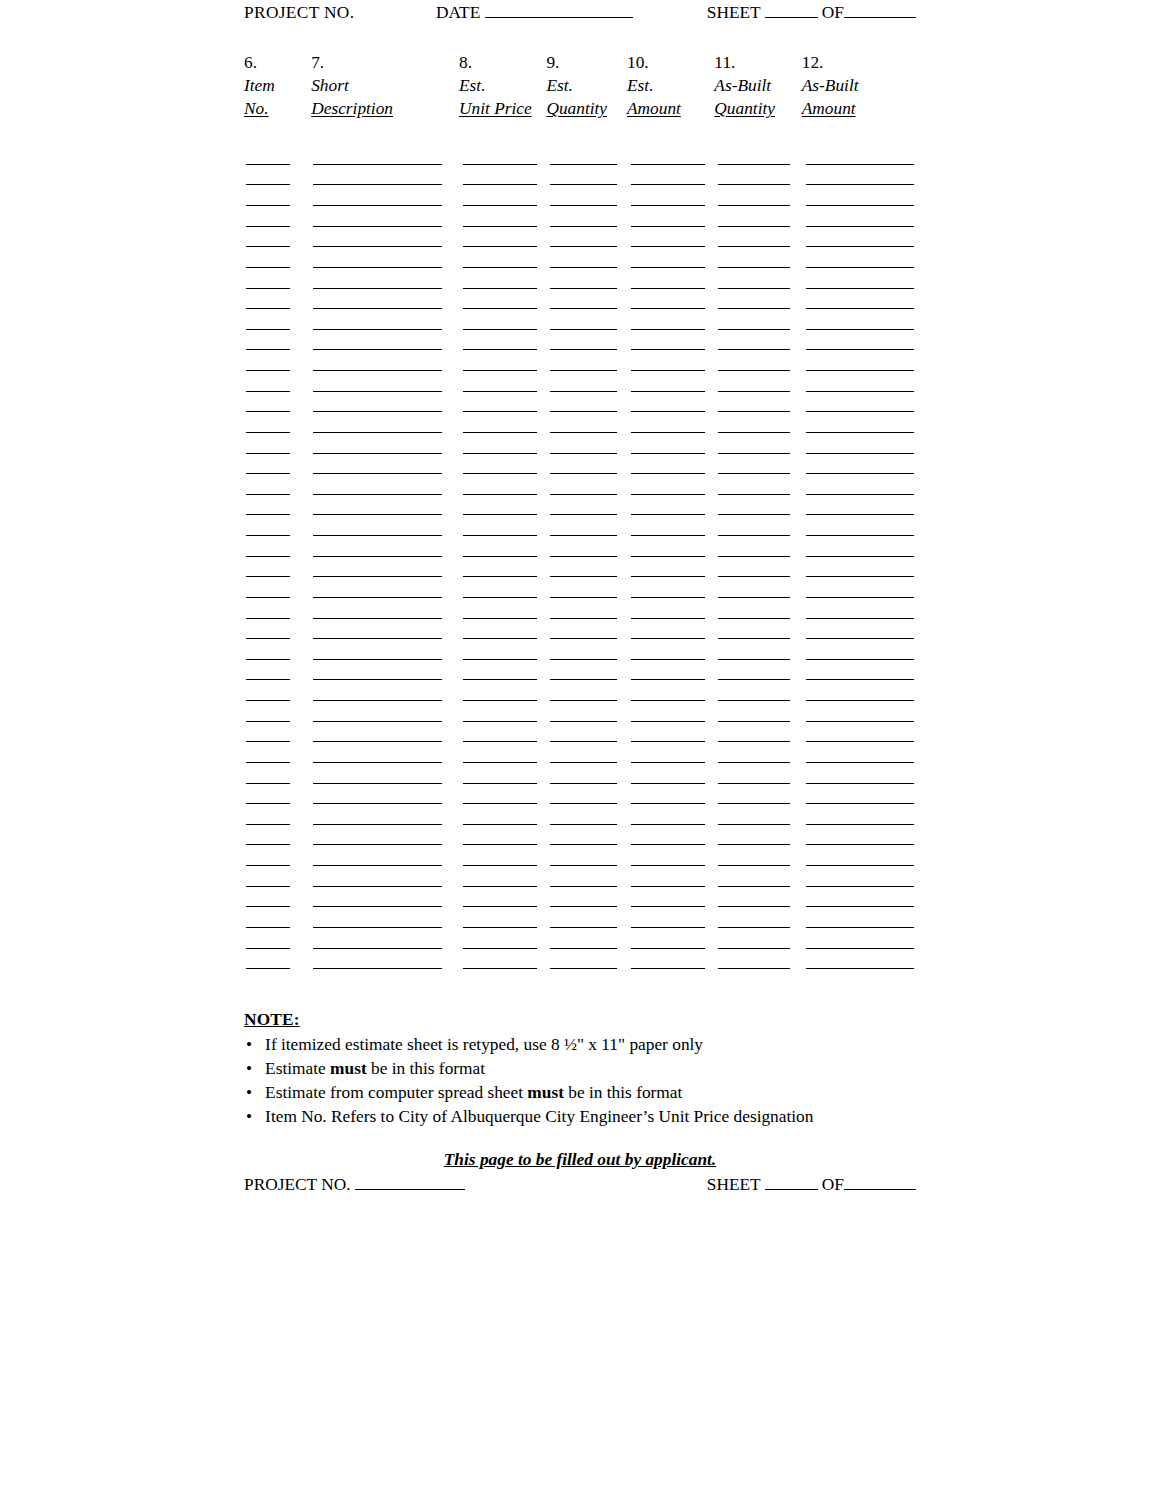PROJECT NO.
DATE
SHEET OF
| 6. | 7. | 8. | 9. | 10. | 11. | 12. |
| --- | --- | --- | --- | --- | --- | --- |
| Item | Short | Est. | Est. | Est. | As-Built | As-Built |
| No. | Description | Unit Price | Quantity | Amount | Quantity | Amount |
NOTE:
If itemized estimate sheet is retyped, use 8 ½" x 11" paper only
Estimate must be in this format
Estimate from computer spread sheet must be in this format
Item No. Refers to City of Albuquerque City Engineer’s Unit Price designation
This page to be filled out by applicant.
PROJECT NO.
SHEET OF